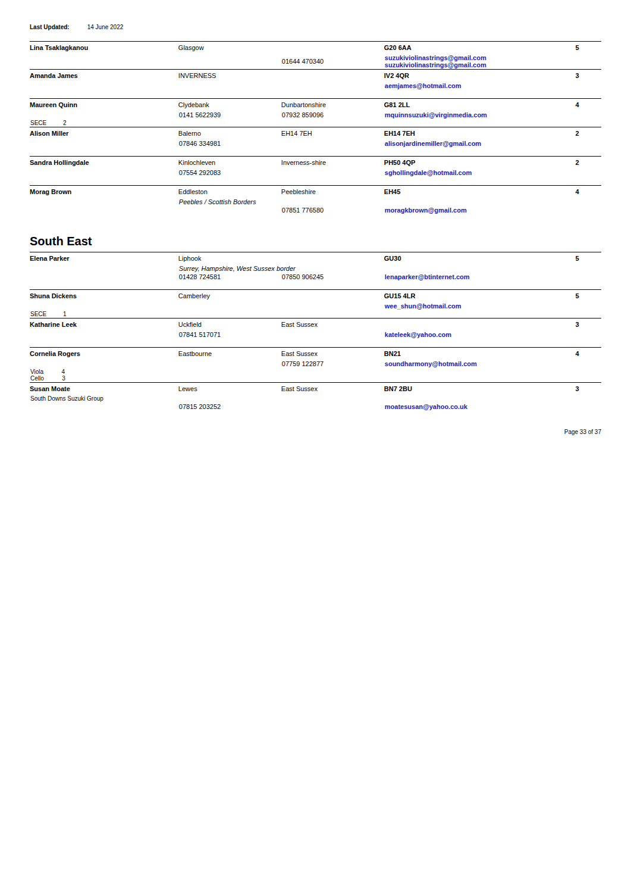Last Updated:14 June 2022
| Lina Tsaklagkanou | Glasgow | | G20 6AA | 5 |
| | | 01644 470340 | suzukiviolinastrings@gmail.com suzukiviolinastrings@gmail.com | |
| Amanda James | INVERNESS | | IV2 4QR | 3 |
| | | | aemjames@hotmail.com | |
| Maureen Quinn | Clydebank | Dunbartonshire | G81 2LL | 4 |
| | 0141 5622939 | 07932 859096 | mquinnsuzuki@virginmedia.com | |
| SECE 2 | | | | |
| Alison Miller | Balerno | EH14 7EH | EH14 7EH | 2 |
| | 07846 334981 | | alisonjardinemiller@gmail.com | |
| Sandra Hollingdale | Kinlochleven | Inverness-shire | PH50 4QP | 2 |
| | 07554 292083 | | sghollingdale@hotmail.com | |
| Morag Brown | Eddleston | Peebleshire | EH45 | 4 |
| | Peebles / Scottish Borders | | |
| | | 07851 776580 | moragkbrown@gmail.com | |
South East
| Elena Parker | Liphook | | GU30 | 5 |
| | Surrey, Hampshire, West Sussex border | | |
| | 01428 724581 | 07850 906245 | lenaparker@btinternet.com | |
| Shuna Dickens | Camberley | | GU15 4LR | 5 |
| | | | wee_shun@hotmail.com | |
| SECE 1 | | | | |
| Katharine Leek | Uckfield | East Sussex | | 3 |
| | 07841 517071 | | kateleek@yahoo.com | |
| Cornelia Rogers | Eastbourne | East Sussex | BN21 | 4 |
| | | 07759 122877 | soundharmony@hotmail.com | |
| Viola 4 Cello 3 | | | | |
| Susan Moate | Lewes | East Sussex | BN7 2BU | 3 |
| South Downs Suzuki Group | | | | |
| | 07815 203252 | | moatesusan@yahoo.co.uk | |
Page 33 of 37